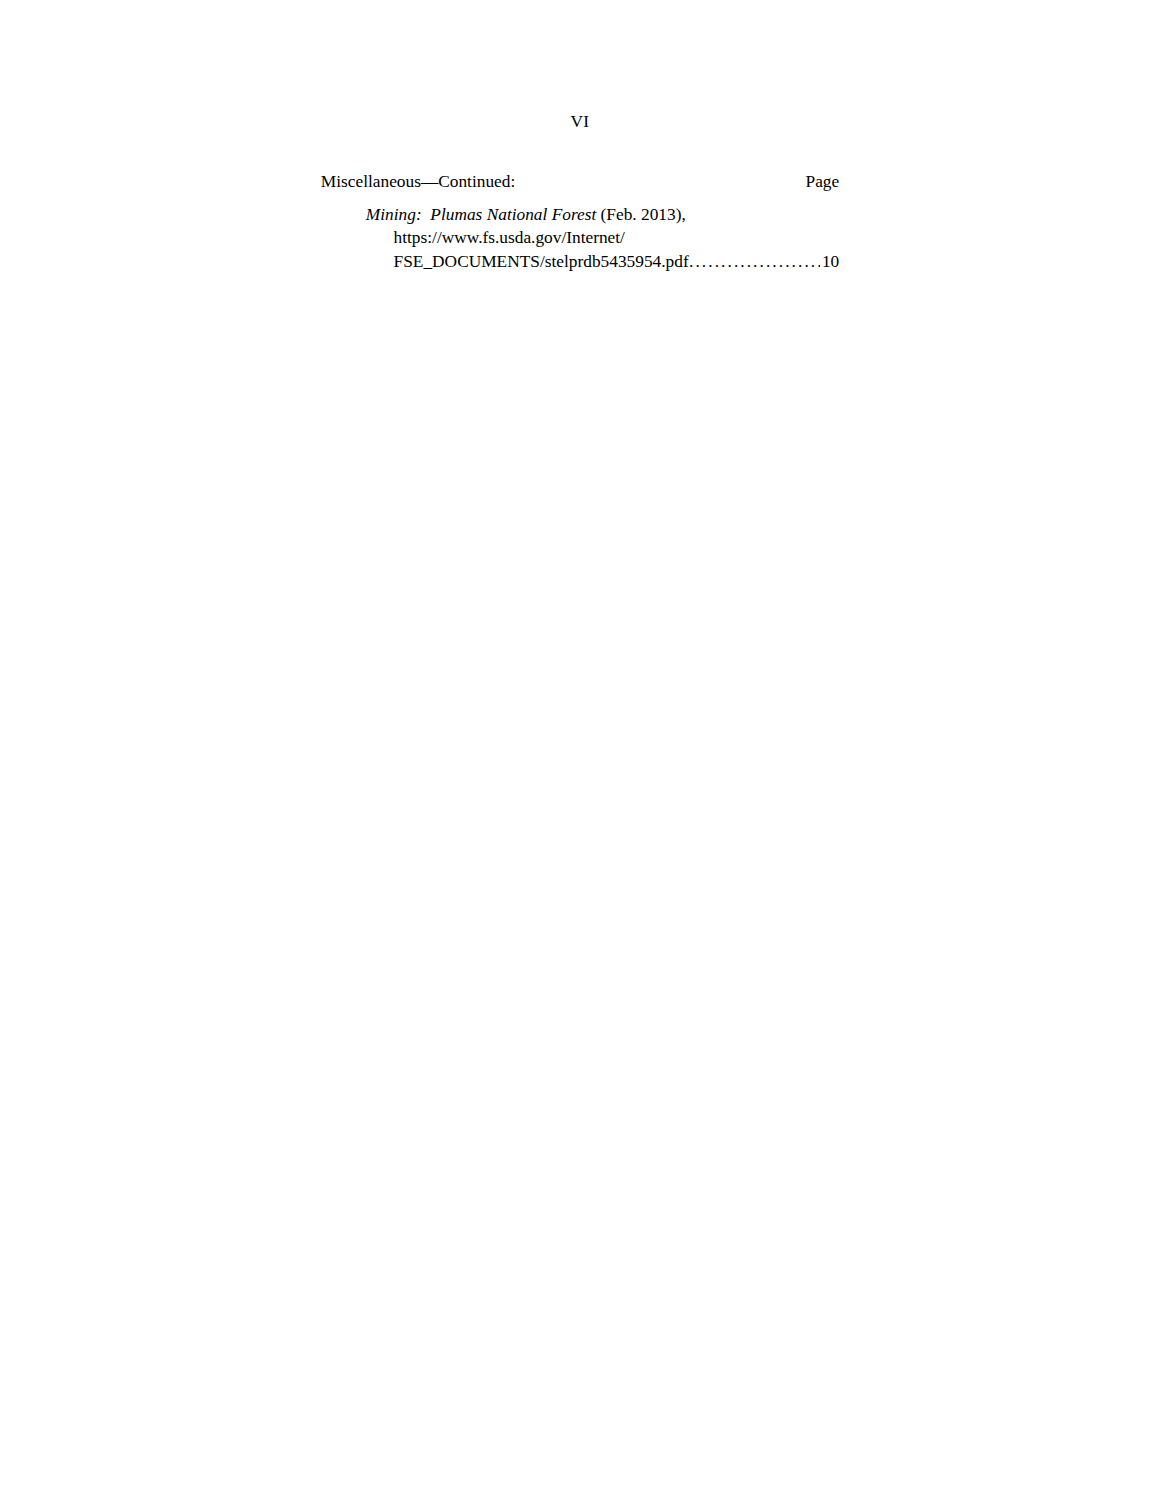VI
Miscellaneous—Continued: Page
Mining: Plumas National Forest (Feb. 2013), https://www.fs.usda.gov/Internet/ FSE_DOCUMENTS/stelprdb5435954.pdf ............................................................................................................. 10